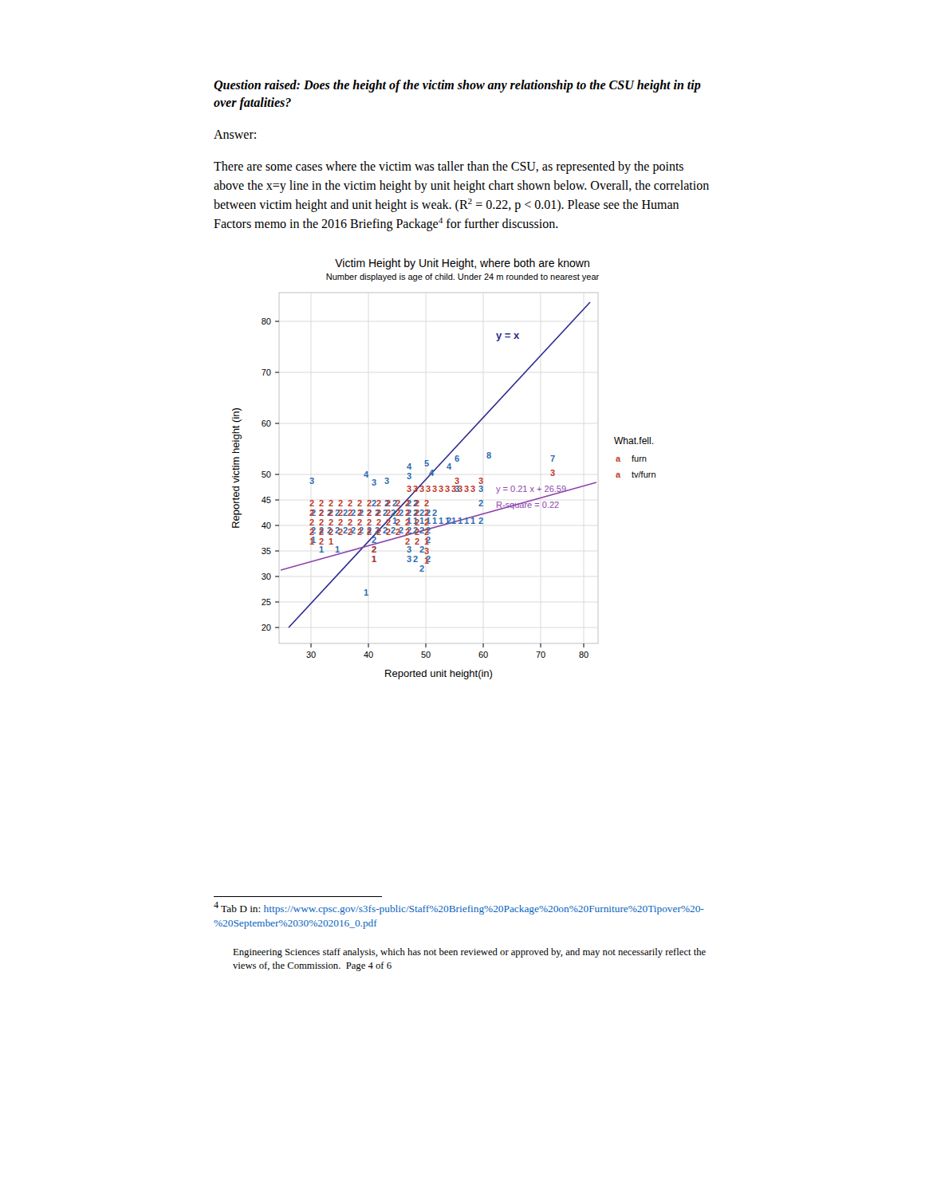Question raised: Does the height of the victim show any relationship to the CSU height in tip over fatalities?
Answer:
There are some cases where the victim was taller than the CSU, as represented by the points above the x=y line in the victim height by unit height chart shown below. Overall, the correlation between victim height and unit height is weak. (R2 = 0.22, p < 0.01). Please see the Human Factors memo in the 2016 Briefing Package4 for further discussion.
Victim Height by Unit Height, where both are known Number displayed is age of child. Under 24 m rounded to nearest year y = x y = 0.21 x + 26.59 R-square = 0.22 3 4 3 3 4 3 5 4 6 4 8 7 3 3 2 2 2 2 2 2 2 2 2 2 2 2 2 2 2 2 2 2 2 2 2 2 2 2 2 2 2 2 2 2 2 2 2 2 2 2 2 2 2 2 2 2 2 2 2 2 3 3 2 2 1 1 1 1 1 1 1 1 1 1 1 1 1 1 1 1 1 2 2 2 2 1 2 2 2 2 2 2 2 2 2 2 2 2 2 2 2 2 2 2 2 2 2 2 2 2 2 2 2 2 2 2 2 2 2 2 2 2 2 2 1 3 1 2 2 2 2 2 2 2 2 2 2 2 2 2 1 2 1 3 3 3 3 3 3 3 3 3 3 3 3 3 3 30 40 50 60 70 80 20 25 30 35 40 45 50 60 70 80 Reported unit height(in) Reported victim height (in) What.fell. a furn a tv/furn
4 Tab D in: https://www.cpsc.gov/s3fs-public/Staff%20Briefing%20Package%20on%20Furniture%20Tipover%20-%20September%2030%202016_0.pdf
Engineering Sciences staff analysis, which has not been reviewed or approved by, and may not necessarily reflect the views of, the Commission. Page 4 of 6